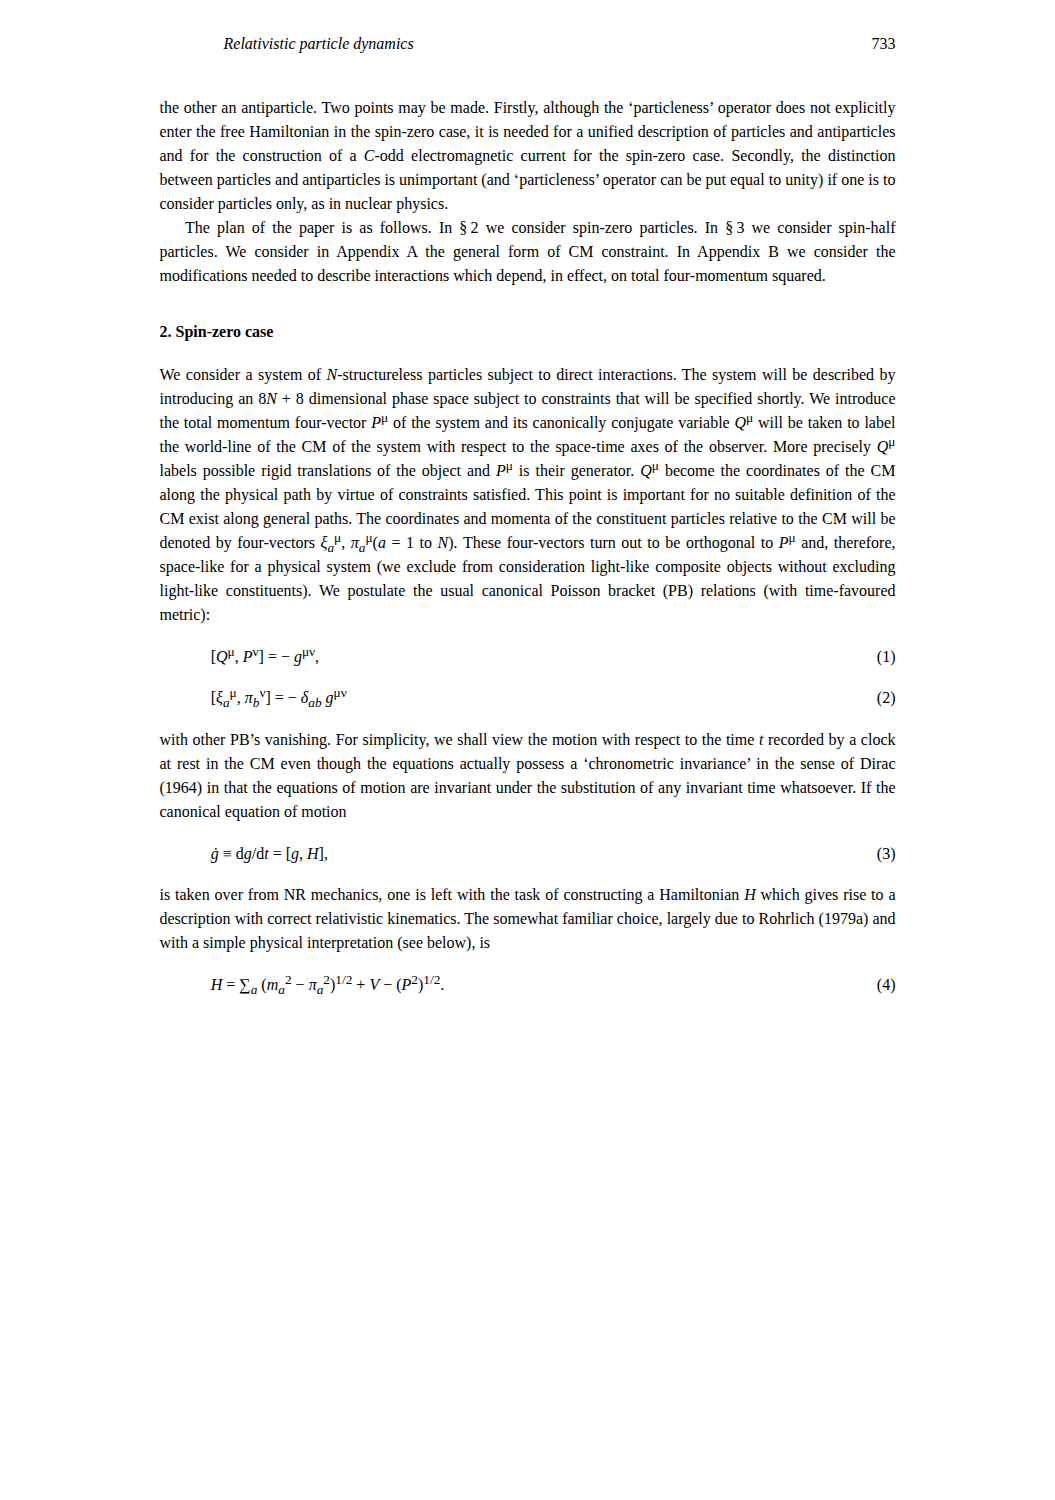Relativistic particle dynamics 733
the other an antiparticle. Two points may be made. Firstly, although the ‘particleness’ operator does not explicitly enter the free Hamiltonian in the spin-zero case, it is needed for a unified description of particles and antiparticles and for the construction of a C-odd electromagnetic current for the spin-zero case. Secondly, the distinction between particles and antiparticles is unimportant (and ‘particleness’ operator can be put equal to unity) if one is to consider particles only, as in nuclear physics.
The plan of the paper is as follows. In § 2 we consider spin-zero particles. In § 3 we consider spin-half particles. We consider in Appendix A the general form of CM constraint. In Appendix B we consider the modifications needed to describe interactions which depend, in effect, on total four-momentum squared.
2. Spin-zero case
We consider a system of N-structureless particles subject to direct interactions. The system will be described by introducing an 8N + 8 dimensional phase space subject to constraints that will be specified shortly. We introduce the total momentum four-vector Pμ of the system and its canonically conjugate variable Qμ will be taken to label the world-line of the CM of the system with respect to the space-time axes of the observer. More precisely Qμ labels possible rigid translations of the object and Pμ is their generator. Qμ become the coordinates of the CM along the physical path by virtue of constraints satisfied. This point is important for no suitable definition of the CM exist along general paths. The coordinates and momenta of the constituent particles relative to the CM will be denoted by four-vectors ξaμ, πaμ(a = 1 to N). These four-vectors turn out to be orthogonal to Pμ and, therefore, space-like for a physical system (we exclude from consideration light-like composite objects without excluding light-like constituents). We postulate the usual canonical Poisson bracket (PB) relations (with time-favoured metric):
[Qμ, Pν] = − gμν, (1)
[ξaμ, πbν] = − δab gμν (2)
with other PB’s vanishing. For simplicity, we shall view the motion with respect to the time t recorded by a clock at rest in the CM even though the equations actually possess a ‘chronometric invariance’ in the sense of Dirac (1964) in that the equations of motion are invariant under the substitution of any invariant time whatsoever. If the canonical equation of motion
ġ ≡ dg/dt = [g, H], (3)
is taken over from NR mechanics, one is left with the task of constructing a Hamiltonian H which gives rise to a description with correct relativistic kinematics. The somewhat familiar choice, largely due to Rohrlich (1979a) and with a simple physical interpretation (see below), is
H = ∑a (ma2 − πa2)1/2 + V − (P2)1/2. (4)